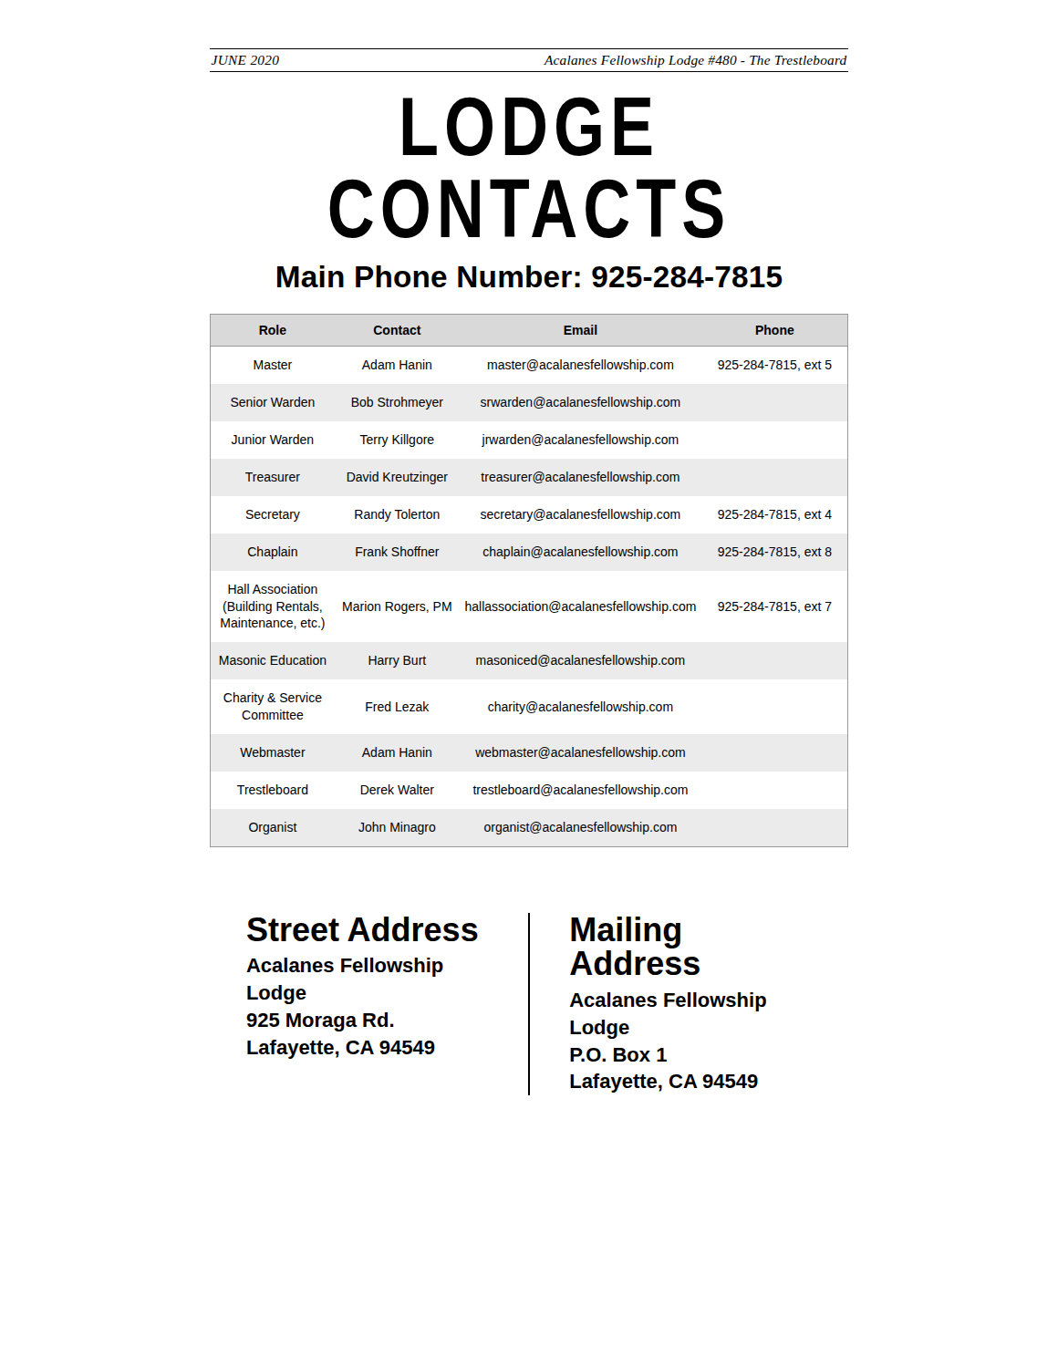JUNE 2020
Acalanes Fellowship Lodge #480 - The Trestleboard
LODGE CONTACTS
Main Phone Number: 925-284-7815
| Role | Contact | Email | Phone |
| --- | --- | --- | --- |
| Master | Adam Hanin | master@acalanesfellowship.com | 925-284-7815, ext 5 |
| Senior Warden | Bob Strohmeyer | srwarden@acalanesfellowship.com | |
| Junior Warden | Terry Killgore | jrwarden@acalanesfellowship.com | |
| Treasurer | David Kreutzinger | treasurer@acalanesfellowship.com | |
| Secretary | Randy Tolerton | secretary@acalanesfellowship.com | 925-284-7815, ext 4 |
| Chaplain | Frank Shoffner | chaplain@acalanesfellowship.com | 925-284-7815, ext 8 |
| Hall Association (Building Rentals, Maintenance, etc.) | Marion Rogers, PM | hallassociation@acalanesfellowship.com | 925-284-7815, ext 7 |
| Masonic Education | Harry Burt | masoniced@acalanesfellowship.com | |
| Charity & Service Committee | Fred Lezak | charity@acalanesfellowship.com | |
| Webmaster | Adam Hanin | webmaster@acalanesfellowship.com | |
| Trestleboard | Derek Walter | trestleboard@acalanesfellowship.com | |
| Organist | John Minagro | organist@acalanesfellowship.com | |
Street Address
Acalanes Fellowship Lodge
925 Moraga Rd.
Lafayette, CA 94549
Mailing Address
Acalanes Fellowship Lodge
P.O. Box 1
Lafayette, CA 94549